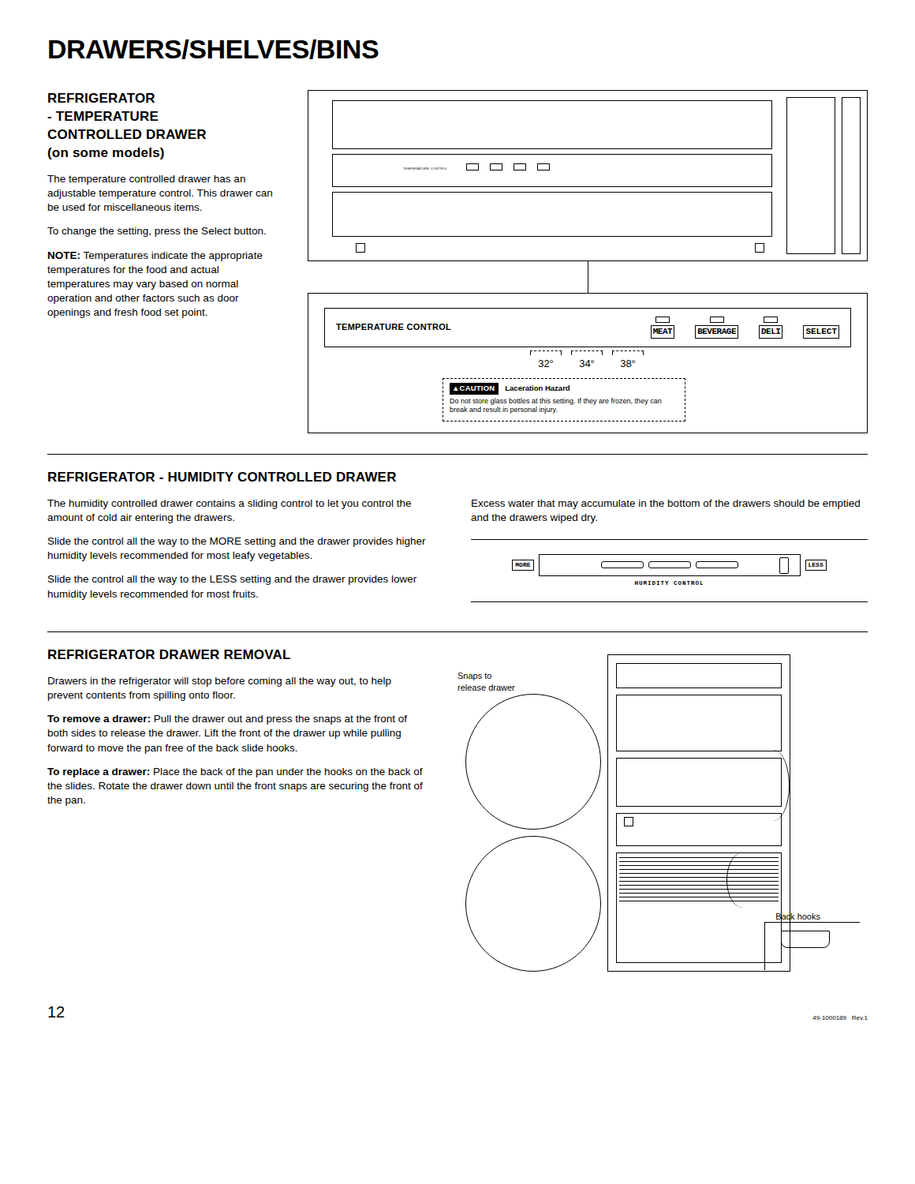DRAWERS/SHELVES/BINS
REFRIGERATOR
- TEMPERATURE
CONTROLLED DRAWER
(on some models)
The temperature controlled drawer has an adjustable temperature control. This drawer can be used for miscellaneous items.
To change the setting, press the Select button.
NOTE: Temperatures indicate the appropriate temperatures for the food and actual temperatures may vary based on normal operation and other factors such as door openings and fresh food set point.
TEMPERATURE CONTROL
TEMPERATURE CONTROL
MEAT
BEVERAGE
DELI
SELECT
32°
34°
38°
▲CAUTION Laceration Hazard
Do not store glass bottles at this setting. If they are frozen, they can break and result in personal injury.
REFRIGERATOR - HUMIDITY CONTROLLED DRAWER
The humidity controlled drawer contains a sliding control to let you control the amount of cold air entering the drawers.
Slide the control all the way to the MORE setting and the drawer provides higher humidity levels recommended for most leafy vegetables.
Slide the control all the way to the LESS setting and the drawer provides lower humidity levels recommended for most fruits.
Excess water that may accumulate in the bottom of the drawers should be emptied and the drawers wiped dry.
MORE
LESS
HUMIDITY CONTROL
REFRIGERATOR DRAWER REMOVAL
Drawers in the refrigerator will stop before coming all the way out, to help prevent contents from spilling onto floor.
To remove a drawer: Pull the drawer out and press the snaps at the front of both sides to release the drawer. Lift the front of the drawer up while pulling forward to move the pan free of the back slide hooks.
To replace a drawer: Place the back of the pan under the hooks on the back of the slides. Rotate the drawer down until the front snaps are securing the front of the pan.
Snaps to
release drawer
Back hooks
12
49-1000189 Rev.1